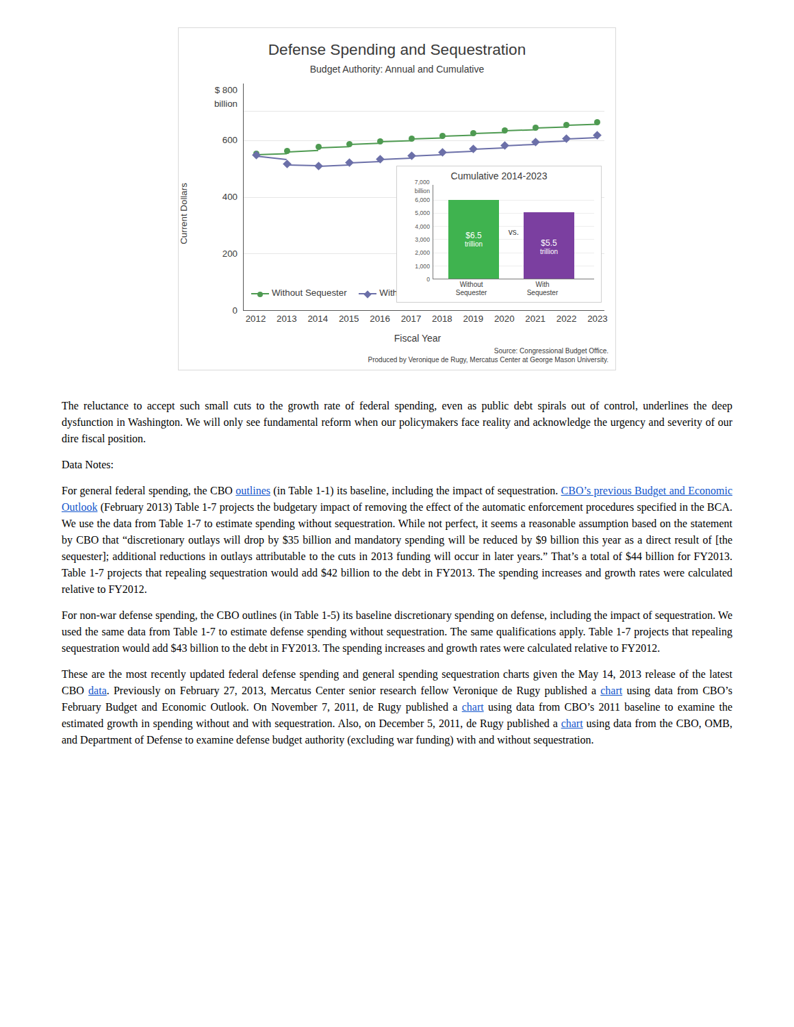Defense Spending and Sequestration
Budget Authority: Annual and Cumulative
Current Dollars
$ 800
billion 600 400 200 0
Without Sequester With Sequester
Cumulative 2014-2023
7,000
billion 6,000 5,000 4,000 3,000 2,000 1,000 0
$6.5trillion
vs.
$5.5trillion
Without
Sequester With
Sequester
2012 2013 2014 2015 2016 2017 2018 2019 2020 2021 2022 2023
Fiscal Year
Source: Congressional Budget Office.
Produced by Veronique de Rugy, Mercatus Center at George Mason University.
The reluctance to accept such small cuts to the growth rate of federal spending, even as public debt spirals out of control, underlines the deep dysfunction in Washington. We will only see fundamental reform when our policymakers face reality and acknowledge the urgency and severity of our dire fiscal position.
Data Notes:
For general federal spending, the CBO outlines (in Table 1-1) its baseline, including the impact of sequestration. CBO’s previous Budget and Economic Outlook (February 2013) Table 1-7 projects the budgetary impact of removing the effect of the automatic enforcement procedures specified in the BCA. We use the data from Table 1-7 to estimate spending without sequestration. While not perfect, it seems a reasonable assumption based on the statement by CBO that “discretionary outlays will drop by $35 billion and mandatory spending will be reduced by $9 billion this year as a direct result of [the sequester]; additional reductions in outlays attributable to the cuts in 2013 funding will occur in later years.” That’s a total of $44 billion for FY2013. Table 1-7 projects that repealing sequestration would add $42 billion to the debt in FY2013. The spending increases and growth rates were calculated relative to FY2012.
For non-war defense spending, the CBO outlines (in Table 1-5) its baseline discretionary spending on defense, including the impact of sequestration. We used the same data from Table 1-7 to estimate defense spending without sequestration. The same qualifications apply. Table 1-7 projects that repealing sequestration would add $43 billion to the debt in FY2013. The spending increases and growth rates were calculated relative to FY2012.
These are the most recently updated federal defense spending and general spending sequestration charts given the May 14, 2013 release of the latest CBO data. Previously on February 27, 2013, Mercatus Center senior research fellow Veronique de Rugy published a chart using data from CBO’s February Budget and Economic Outlook. On November 7, 2011, de Rugy published a chart using data from CBO’s 2011 baseline to examine the estimated growth in spending without and with sequestration. Also, on December 5, 2011, de Rugy published a chart using data from the CBO, OMB, and Department of Defense to examine defense budget authority (excluding war funding) with and without sequestration.